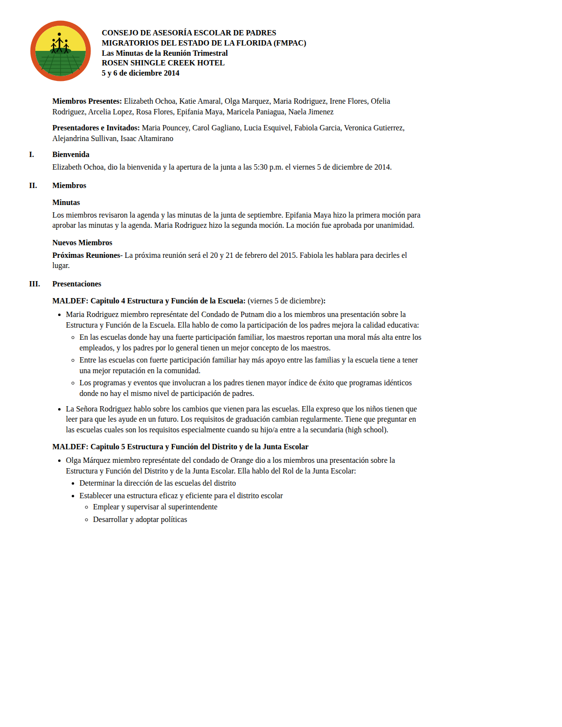CONSEJO DE ASESORÍA ESCOLAR DE PADRES
MIGRATORIOS DEL ESTADO DE LA FLORIDA (FMPAC)
Las Minutas de la Reunión Trimestral
ROSEN SHINGLE CREEK HOTEL
5 y 6 de diciembre 2014
Miembros Presentes: Elizabeth Ochoa, Katie Amaral, Olga Marquez, Maria Rodriguez, Irene Flores, Ofelia Rodriguez, Arcelia Lopez, Rosa Flores, Epifania Maya, Maricela Paniagua, Naela Jimenez
Presentadores e Invitados: Maria Pouncey, Carol Gagliano, Lucia Esquivel, Fabiola Garcia, Veronica Gutierrez, Alejandrina Sullivan, Isaac Altamirano
I.
Bienvenida
Elizabeth Ochoa, dio la bienvenida y la apertura de la junta a las 5:30 p.m. el viernes 5 de diciembre de 2014.
II.
Miembros
Minutas
Los miembros revisaron la agenda y las minutas de la junta de septiembre. Epifania Maya hizo la primera moción para aprobar las minutas y la agenda. Maria Rodriguez hizo la segunda moción. La moción fue aprobada por unanimidad.
Nuevos Miembros
Próximas Reuniones- La próxima reunión será el 20 y 21 de febrero del 2015. Fabiola les hablara para decirles el lugar.
III.
Presentaciones
MALDEF: Capitulo 4 Estructura y Función de la Escuela: (viernes 5 de diciembre):
Maria Rodriguez miembro represéntate del Condado de Putnam dio a los miembros una presentación sobre la Estructura y Función de la Escuela. Ella hablo de como la participación de los padres mejora la calidad educativa:
En las escuelas donde hay una fuerte participación familiar, los maestros reportan una moral más alta entre los empleados, y los padres por lo general tienen un mejor concepto de los maestros.
Entre las escuelas con fuerte participación familiar hay más apoyo entre las familias y la escuela tiene a tener una mejor reputación en la comunidad.
Los programas y eventos que involucran a los padres tienen mayor índice de éxito que programas idénticos donde no hay el mismo nivel de participación de padres.
La Señora Rodriguez hablo sobre los cambios que vienen para las escuelas. Ella expreso que los niños tienen que leer para que les ayude en un futuro. Los requisitos de graduación cambian regularmente. Tiene que preguntar en las escuelas cuales son los requisitos especialmente cuando su hijo/a entre a la secundaria (high school).
MALDEF: Capitulo 5 Estructura y Función del Distrito y de la Junta Escolar
Olga Márquez miembro represéntate del condado de Orange dio a los miembros una presentación sobre la Estructura y Función del Distrito y de la Junta Escolar. Ella hablo del Rol de la Junta Escolar:
Determinar la dirección de las escuelas del distrito
Establecer una estructura eficaz y eficiente para el distrito escolar
Emplear y supervisar al superintendente
Desarrollar y adoptar políticas